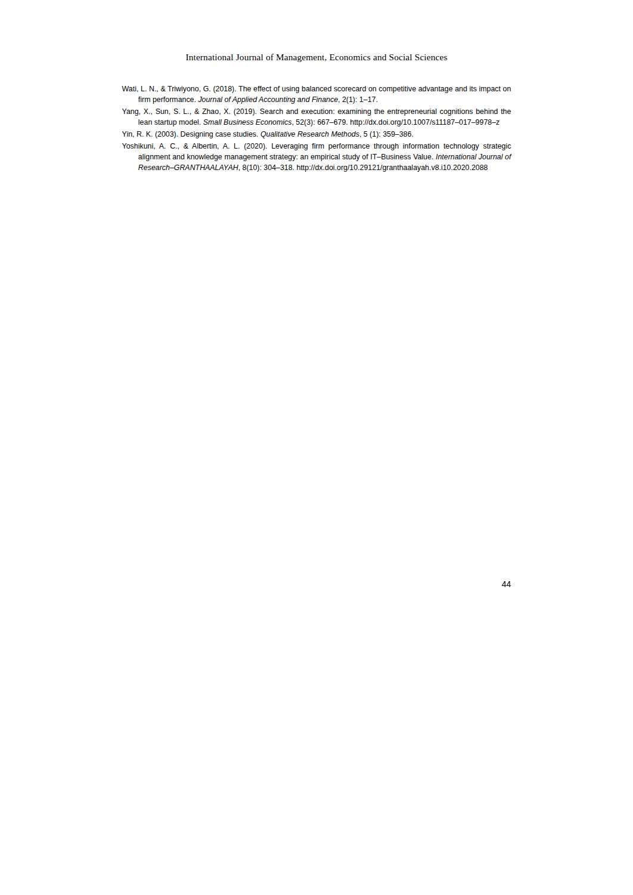International Journal of Management, Economics and Social Sciences
Wati, L. N., & Triwiyono, G. (2018). The effect of using balanced scorecard on competitive advantage and its impact on firm performance. Journal of Applied Accounting and Finance, 2(1): 1–17.
Yang, X., Sun, S. L., & Zhao, X. (2019). Search and execution: examining the entrepreneurial cognitions behind the lean startup model. Small Business Economics, 52(3): 667–679. http://dx.doi.org/10.1007/s11187–017–9978–z
Yin, R. K. (2003). Designing case studies. Qualitative Research Methods, 5 (1): 359–386.
Yoshikuni, A. C., & Albertin, A. L. (2020). Leveraging firm performance through information technology strategic alignment and knowledge management strategy: an empirical study of IT–Business Value. International Journal of Research–GRANTHAALAYAH, 8(10): 304–318. http://dx.doi.org/10.29121/granthaalayah.v8.i10.2020.2088
44